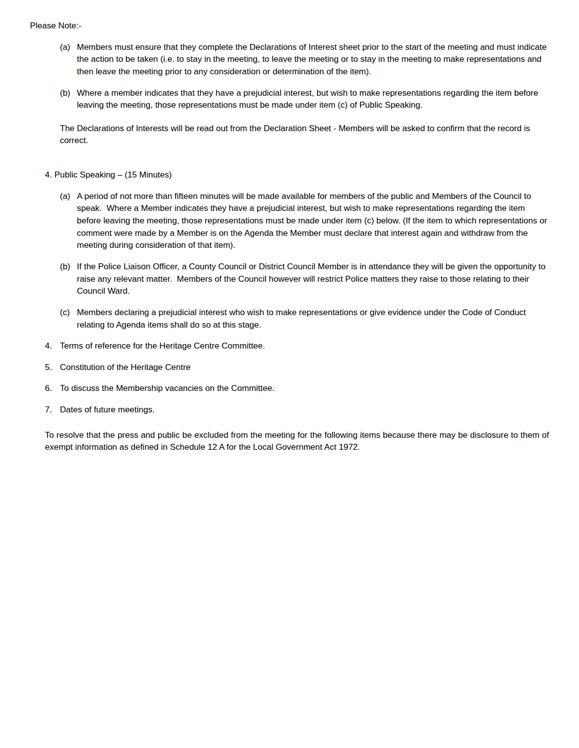Please Note:-
(a) Members must ensure that they complete the Declarations of Interest sheet prior to the start of the meeting and must indicate the action to be taken (i.e. to stay in the meeting, to leave the meeting or to stay in the meeting to make representations and then leave the meeting prior to any consideration or determination of the item).
(b) Where a member indicates that they have a prejudicial interest, but wish to make representations regarding the item before leaving the meeting, those representations must be made under item (c) of Public Speaking.
The Declarations of Interests will be read out from the Declaration Sheet - Members will be asked to confirm that the record is correct.
4. Public Speaking – (15 Minutes)
(a) A period of not more than fifteen minutes will be made available for members of the public and Members of the Council to speak. Where a Member indicates they have a prejudicial interest, but wish to make representations regarding the item before leaving the meeting, those representations must be made under item (c) below. (If the item to which representations or comment were made by a Member is on the Agenda the Member must declare that interest again and withdraw from the meeting during consideration of that item).
(b) If the Police Liaison Officer, a County Council or District Council Member is in attendance they will be given the opportunity to raise any relevant matter. Members of the Council however will restrict Police matters they raise to those relating to their Council Ward.
(c) Members declaring a prejudicial interest who wish to make representations or give evidence under the Code of Conduct relating to Agenda items shall do so at this stage.
4. Terms of reference for the Heritage Centre Committee.
5. Constitution of the Heritage Centre
6. To discuss the Membership vacancies on the Committee.
7. Dates of future meetings.
To resolve that the press and public be excluded from the meeting for the following items because there may be disclosure to them of exempt information as defined in Schedule 12 A for the Local Government Act 1972.